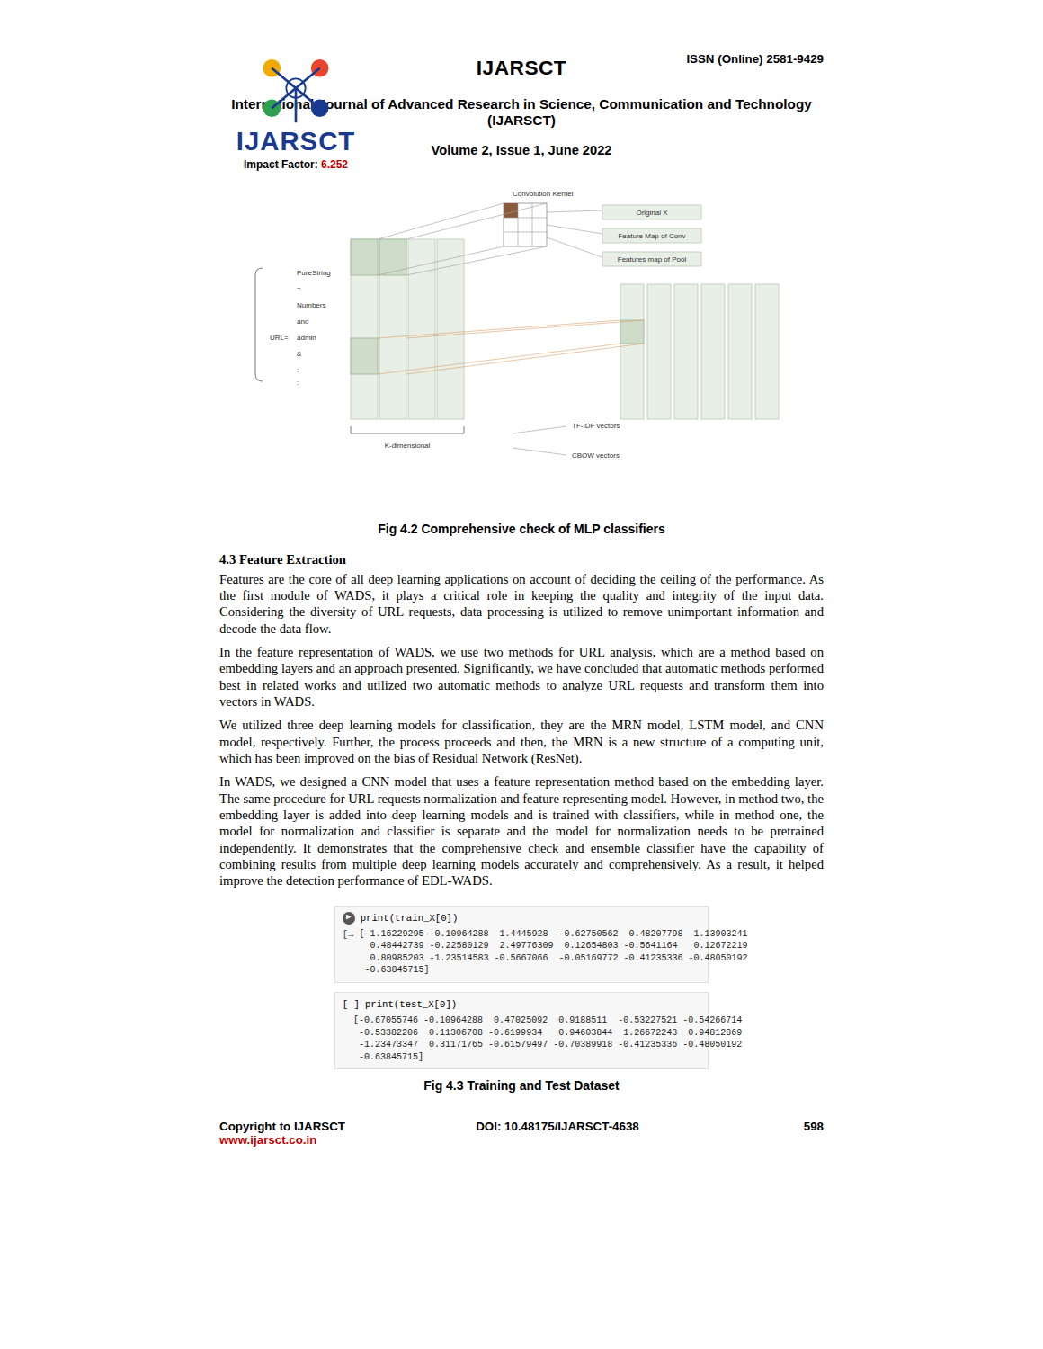IJARSCT
Impact Factor: 6.252
ISSN (Online) 2581-9429
IJARSCT
International Journal of Advanced Research in Science, Communication and Technology (IJARSCT)
Volume 2, Issue 1, June 2022
Convolution Kernel Original X Feature Map of Conv Features map of Pool PureString = Numbers and URL= admin & : : K-dimensional TF-IDF vectors CBOW vectors
Fig 4.2 Comprehensive check of MLP classifiers
4.3 Feature Extraction
Features are the core of all deep learning applications on account of deciding the ceiling of the performance. As the first module of WADS, it plays a critical role in keeping the quality and integrity of the input data. Considering the diversity of URL requests, data processing is utilized to remove unimportant information and decode the data flow.
In the feature representation of WADS, we use two methods for URL analysis, which are a method based on embedding layers and an approach presented. Significantly, we have concluded that automatic methods performed best in related works and utilized two automatic methods to analyze URL requests and transform them into vectors in WADS.
We utilized three deep learning models for classification, they are the MRN model, LSTM model, and CNN model, respectively. Further, the process proceeds and then, the MRN is a new structure of a computing unit, which has been improved on the bias of Residual Network (ResNet).
In WADS, we designed a CNN model that uses a feature representation method based on the embedding layer. The same procedure for URL requests normalization and feature representing model. However, in method two, the embedding layer is added into deep learning models and is trained with classifiers, while in method one, the model for normalization and classifier is separate and the model for normalization needs to be pretrained independently. It demonstrates that the comprehensive check and ensemble classifier have the capability of combining results from multiple deep learning models accurately and comprehensively. As a result, it helped improve the detection performance of EDL-WADS.
▶print(train_X[0])
[→
[ 1.16229295 -0.10964288 1.4445928 -0.62750562 0.48207798 1.13903241 0.48442739 -0.22580129 2.49776309 0.12654803 -0.5641164 0.12672219 0.80985203 -1.23514583 -0.5667066 -0.05169772 -0.41235336 -0.48050192 -0.63845715]
[ ] print(test_X[0])
[-0.67055746 -0.10964288 0.47025092 0.9188511 -0.53227521 -0.54266714 -0.53382206 0.11306708 -0.6199934 0.94603844 1.26672243 0.94812869 -1.23473347 0.31171765 -0.61579497 -0.70389918 -0.41235336 -0.48050192 -0.63845715]
Fig 4.3 Training and Test Dataset
Copyright to IJARSCT
www.ijarsct.co.in
DOI: 10.48175/IJARSCT-4638
598